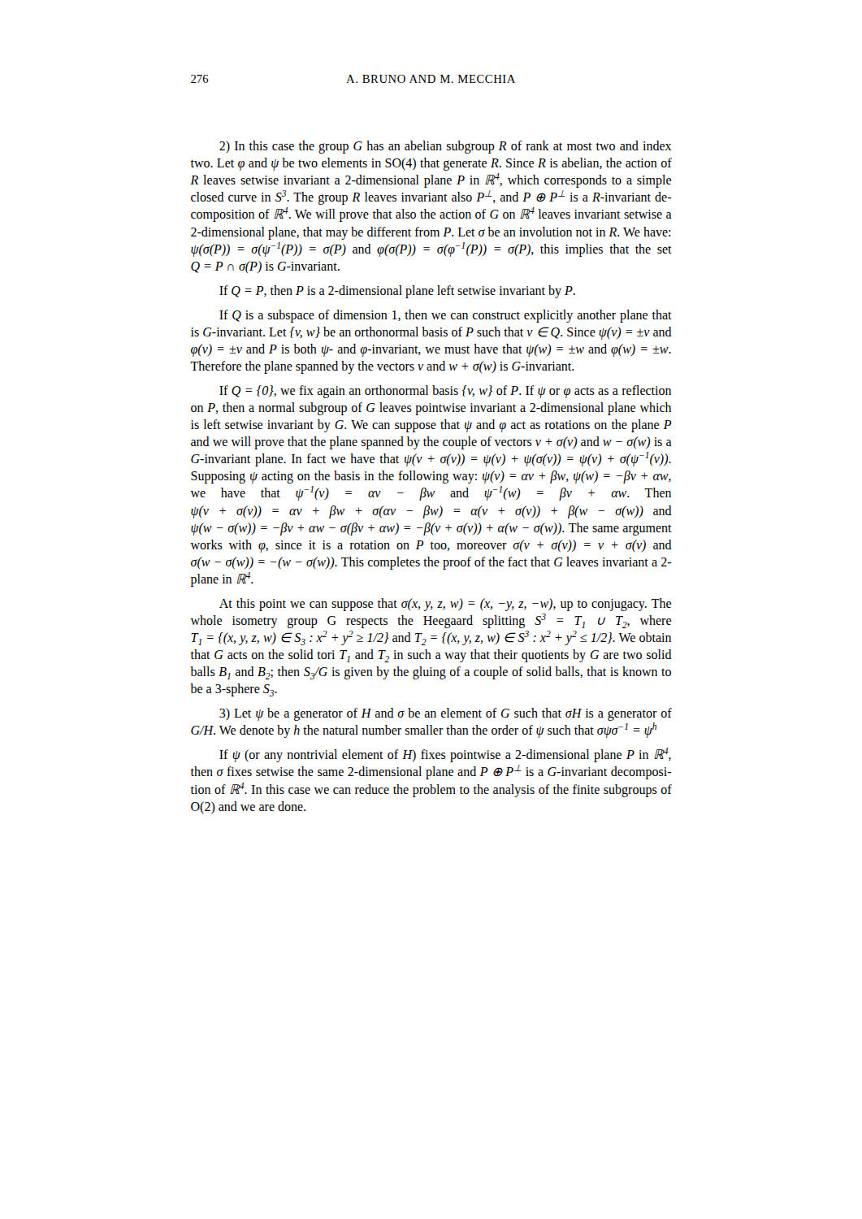276 A. BRUNO AND M. MECCHIA
2) In this case the group G has an abelian subgroup R of rank at most two and index two. Let φ and ψ be two elements in SO(4) that generate R. Since R is abelian, the action of R leaves setwise invariant a 2-dimensional plane P in ℝ4, which corresponds to a simple closed curve in S3. The group R leaves invariant also P⊥, and P ⊕ P⊥ is a R-invariant decomposition of ℝ4. We will prove that also the action of G on ℝ4 leaves invariant setwise a 2-dimensional plane, that may be different from P. Let σ be an involution not in R. We have: ψ(σ(P)) = σ(ψ−1(P)) = σ(P) and φ(σ(P)) = σ(φ−1(P)) = σ(P), this implies that the set Q = P ∩ σ(P) is G-invariant.
If Q = P, then P is a 2-dimensional plane left setwise invariant by P.
If Q is a subspace of dimension 1, then we can construct explicitly another plane that is G-invariant. Let {v, w} be an orthonormal basis of P such that v ∈ Q. Since ψ(v) = ±v and φ(v) = ±v and P is both ψ- and φ-invariant, we must have that ψ(w) = ±w and φ(w) = ±w. Therefore the plane spanned by the vectors v and w + σ(w) is G-invariant.
If Q = {0}, we fix again an orthonormal basis {v, w} of P. If ψ or φ acts as a reflection on P, then a normal subgroup of G leaves pointwise invariant a 2-dimensional plane which is left setwise invariant by G. We can suppose that ψ and φ act as rotations on the plane P and we will prove that the plane spanned by the couple of vectors v + σ(v) and w − σ(w) is a G-invariant plane. In fact we have that ψ(v + σ(v)) = ψ(v) + ψ(σ(v)) = ψ(v) + σ(ψ−1(v)). Supposing ψ acting on the basis in the following way: ψ(v) = αv + βw, ψ(w) = −βv + αw, we have that ψ−1(v) = αv − βw and ψ−1(w) = βv + αw. Then ψ(v + σ(v)) = αv + βw + σ(αv − βw) = α(v + σ(v)) + β(w − σ(w)) and ψ(w − σ(w)) = −βv + αw − σ(βv + αw) = −β(v + σ(v)) + α(w − σ(w)). The same argument works with φ, since it is a rotation on P too, moreover σ(v + σ(v)) = v + σ(v) and σ(w − σ(w)) = −(w − σ(w)). This completes the proof of the fact that G leaves invariant a 2- plane in ℝ4.
At this point we can suppose that σ(x, y, z, w) = (x, −y, z, −w), up to conjugacy. The whole isometry group G respects the Heegaard splitting S3 = T1 ∪ T2, where T1 = {(x, y, z, w) ∈ S3 : x2 + y2 ≥ 1/2} and T2 = {(x, y, z, w) ∈ S3 : x2 + y2 ≤ 1/2}. We obtain that G acts on the solid tori T1 and T2 in such a way that their quotients by G are two solid balls B1 and B2; then S3/G is given by the gluing of a couple of solid balls, that is known to be a 3-sphere S3.
3) Let ψ be a generator of H and σ be an element of G such that σH is a generator of G/H. We denote by h the natural number smaller than the order of ψ such that σψσ−1 = ψh
If ψ (or any nontrivial element of H) fixes pointwise a 2-dimensional plane P in ℝ4, then σ fixes setwise the same 2-dimensional plane and P ⊕ P⊥ is a G-invariant decomposition of ℝ4. In this case we can reduce the problem to the analysis of the finite subgroups of O(2) and we are done.